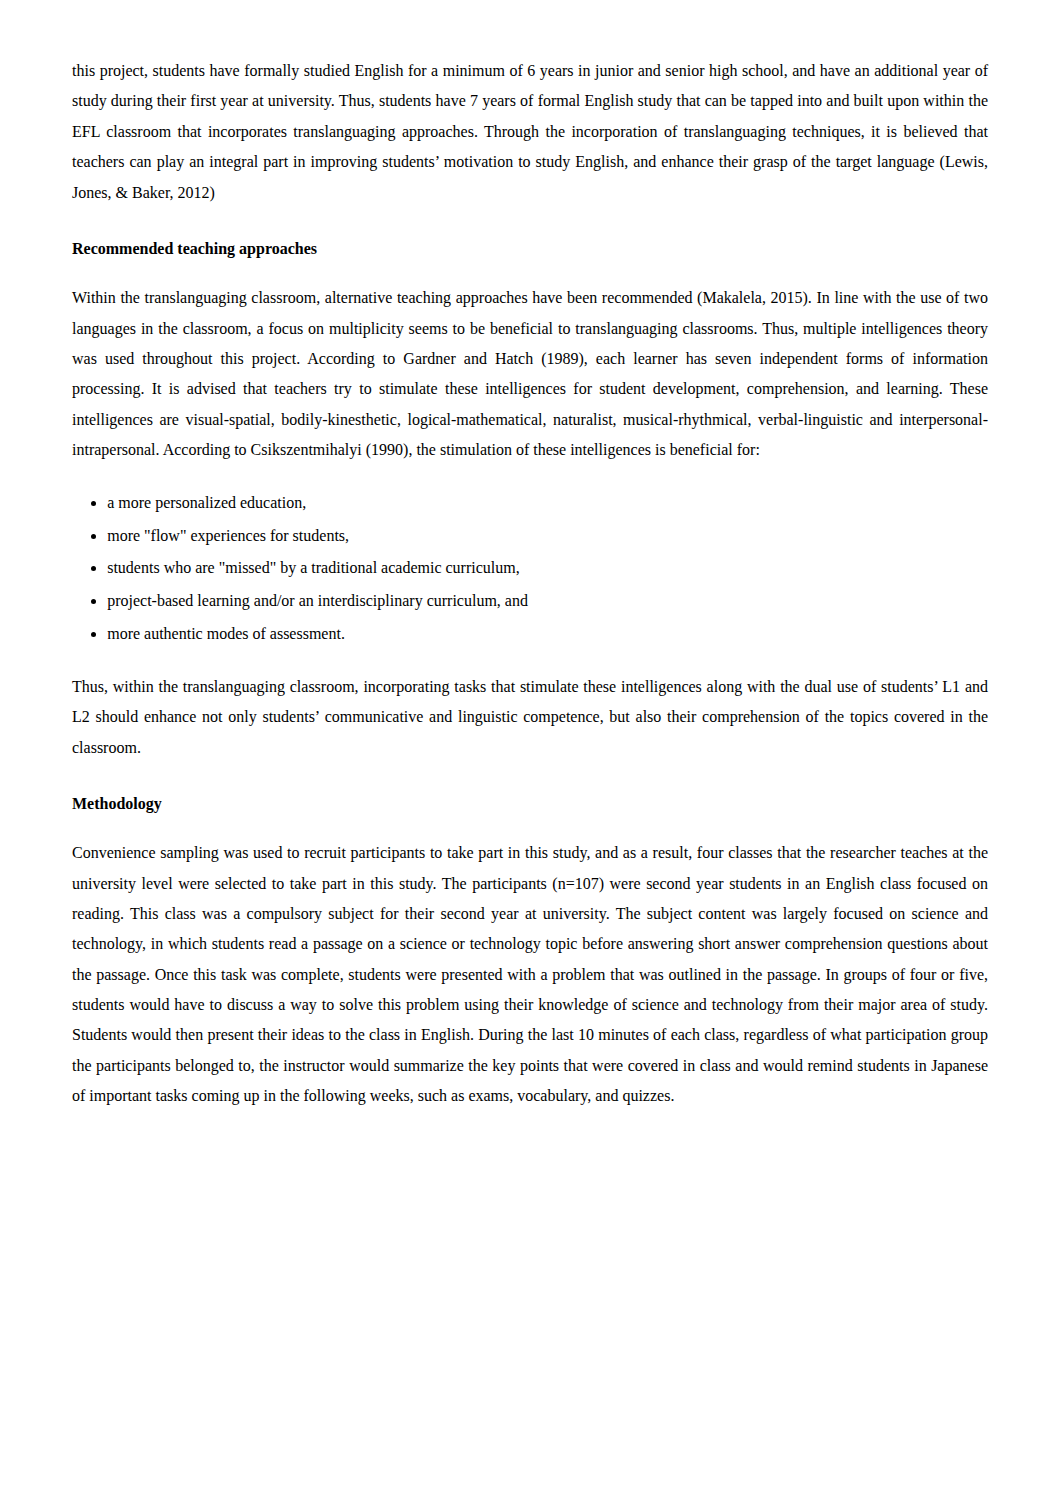this project, students have formally studied English for a minimum of 6 years in junior and senior high school, and have an additional year of study during their first year at university. Thus, students have 7 years of formal English study that can be tapped into and built upon within the EFL classroom that incorporates translanguaging approaches. Through the incorporation of translanguaging techniques, it is believed that teachers can play an integral part in improving students’ motivation to study English, and enhance their grasp of the target language (Lewis, Jones, & Baker, 2012)
Recommended teaching approaches
Within the translanguaging classroom, alternative teaching approaches have been recommended (Makalela, 2015). In line with the use of two languages in the classroom, a focus on multiplicity seems to be beneficial to translanguaging classrooms. Thus, multiple intelligences theory was used throughout this project. According to Gardner and Hatch (1989), each learner has seven independent forms of information processing. It is advised that teachers try to stimulate these intelligences for student development, comprehension, and learning. These intelligences are visual-spatial, bodily-kinesthetic, logical-mathematical, naturalist, musical-rhythmical, verbal-linguistic and interpersonal-intrapersonal. According to Csikszentmihalyi (1990), the stimulation of these intelligences is beneficial for:
a more personalized education,
more "flow" experiences for students,
students who are "missed" by a traditional academic curriculum,
project-based learning and/or an interdisciplinary curriculum, and
more authentic modes of assessment.
Thus, within the translanguaging classroom, incorporating tasks that stimulate these intelligences along with the dual use of students’ L1 and L2 should enhance not only students’ communicative and linguistic competence, but also their comprehension of the topics covered in the classroom.
Methodology
Convenience sampling was used to recruit participants to take part in this study, and as a result, four classes that the researcher teaches at the university level were selected to take part in this study. The participants (n=107) were second year students in an English class focused on reading. This class was a compulsory subject for their second year at university. The subject content was largely focused on science and technology, in which students read a passage on a science or technology topic before answering short answer comprehension questions about the passage. Once this task was complete, students were presented with a problem that was outlined in the passage. In groups of four or five, students would have to discuss a way to solve this problem using their knowledge of science and technology from their major area of study. Students would then present their ideas to the class in English. During the last 10 minutes of each class, regardless of what participation group the participants belonged to, the instructor would summarize the key points that were covered in class and would remind students in Japanese of important tasks coming up in the following weeks, such as exams, vocabulary, and quizzes.